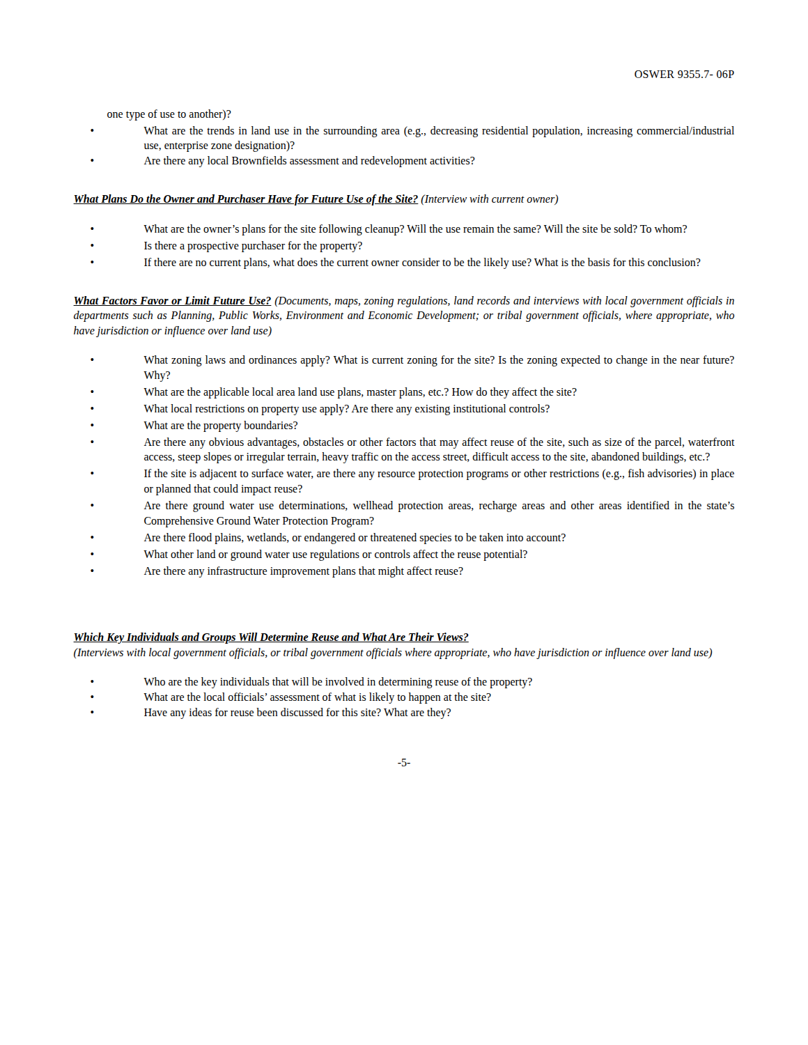OSWER 9355.7- 06P
one type of use to another)?
What are the trends in land use in the surrounding area (e.g., decreasing residential population, increasing commercial/industrial use, enterprise zone designation)?
Are there any local Brownfields assessment and redevelopment activities?
What Plans Do the Owner and Purchaser Have for Future Use of the Site?
(Interview with current owner)
What are the owner’s plans for the site following cleanup? Will the use remain the same? Will the site be sold? To whom?
Is there a prospective purchaser for the property?
If there are no current plans, what does the current owner consider to be the likely use? What is the basis for this conclusion?
What Factors Favor or Limit Future Use?
(Documents, maps, zoning regulations, land records and interviews with local government officials in departments such as Planning, Public Works, Environment and Economic Development; or tribal government officials, where appropriate, who have jurisdiction or influence over land use)
What zoning laws and ordinances apply? What is current zoning for the site? Is the zoning expected to change in the near future? Why?
What are the applicable local area land use plans, master plans, etc.? How do they affect the site?
What local restrictions on property use apply? Are there any existing institutional controls?
What are the property boundaries?
Are there any obvious advantages, obstacles or other factors that may affect reuse of the site, such as size of the parcel, waterfront access, steep slopes or irregular terrain, heavy traffic on the access street, difficult access to the site, abandoned buildings, etc.?
If the site is adjacent to surface water, are there any resource protection programs or other restrictions (e.g., fish advisories) in place or planned that could impact reuse?
Are there ground water use determinations, wellhead protection areas, recharge areas and other areas identified in the state’s Comprehensive Ground Water Protection Program?
Are there flood plains, wetlands, or endangered or threatened species to be taken into account?
What other land or ground water use regulations or controls affect the reuse potential?
Are there any infrastructure improvement plans that might affect reuse?
Which Key Individuals and Groups Will Determine Reuse and What Are Their Views?
(Interviews with local government officials, or tribal government officials where appropriate, who have jurisdiction or influence over land use)
Who are the key individuals that will be involved in determining reuse of the property?
What are the local officials’ assessment of what is likely to happen at the site?
Have any ideas for reuse been discussed for this site? What are they?
-5-